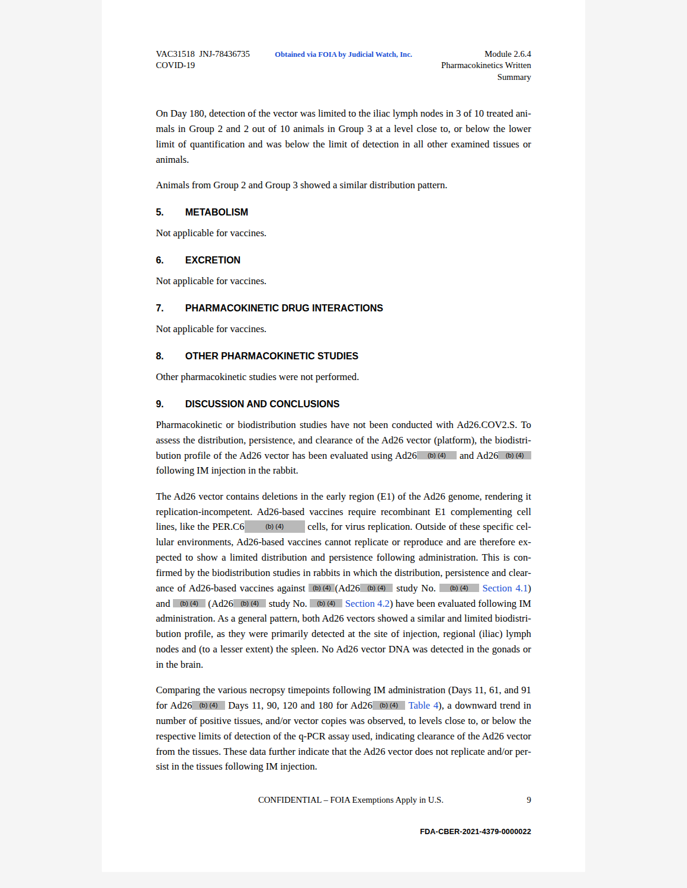VAC31518 JNJ-78436735
COVID-19
Obtained via FOIA by Judicial Watch, Inc.
Module 2.6.4
Pharmacokinetics Written Summary
On Day 180, detection of the vector was limited to the iliac lymph nodes in 3 of 10 treated animals in Group 2 and 2 out of 10 animals in Group 3 at a level close to, or below the lower limit of quantification and was below the limit of detection in all other examined tissues or animals.
Animals from Group 2 and Group 3 showed a similar distribution pattern.
5. METABOLISM
Not applicable for vaccines.
6. EXCRETION
Not applicable for vaccines.
7. PHARMACOKINETIC DRUG INTERACTIONS
Not applicable for vaccines.
8. OTHER PHARMACOKINETIC STUDIES
Other pharmacokinetic studies were not performed.
9. DISCUSSION AND CONCLUSIONS
Pharmacokinetic or biodistribution studies have not been conducted with Ad26.COV2.S. To assess the distribution, persistence, and clearance of the Ad26 vector (platform), the biodistribution profile of the Ad26 vector has been evaluated using Ad26(b) (4) and Ad26(b) (4) following IM injection in the rabbit.
The Ad26 vector contains deletions in the early region (E1) of the Ad26 genome, rendering it replication-incompetent. Ad26-based vaccines require recombinant E1 complementing cell lines, like the PER.C6(b) (4) cells, for virus replication. Outside of these specific cellular environments, Ad26-based vaccines cannot replicate or reproduce and are therefore expected to show a limited distribution and persistence following administration. This is confirmed by the biodistribution studies in rabbits in which the distribution, persistence and clearance of Ad26-based vaccines against (b) (4)(Ad26(b) (4) study No. (b) (4) Section 4.1) and (b) (4) (Ad26(b) (4) study No. (b) (4) Section 4.2) have been evaluated following IM administration. As a general pattern, both Ad26 vectors showed a similar and limited biodistribution profile, as they were primarily detected at the site of injection, regional (iliac) lymph nodes and (to a lesser extent) the spleen. No Ad26 vector DNA was detected in the gonads or in the brain.
Comparing the various necropsy timepoints following IM administration (Days 11, 61, and 91 for Ad26(b) (4) Days 11, 90, 120 and 180 for Ad26(b) (4) Table 4), a downward trend in number of positive tissues, and/or vector copies was observed, to levels close to, or below the respective limits of detection of the q-PCR assay used, indicating clearance of the Ad26 vector from the tissues. These data further indicate that the Ad26 vector does not replicate and/or persist in the tissues following IM injection.
CONFIDENTIAL – FOIA Exemptions Apply in U.S.
9
FDA-CBER-2021-4379-0000022